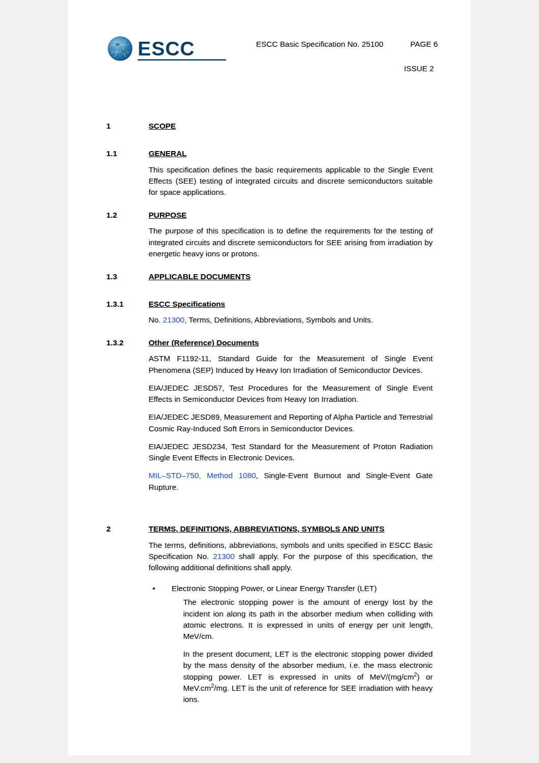ESCC
ESCC Basic Specification No. 25100 PAGE 6
ISSUE 2
1
SCOPE
1.1
GENERAL
This specification defines the basic requirements applicable to the Single Event Effects (SEE) testing of integrated circuits and discrete semiconductors suitable for space applications.
1.2
PURPOSE
The purpose of this specification is to define the requirements for the testing of integrated circuits and discrete semiconductors for SEE arising from irradiation by energetic heavy ions or protons.
1.3
APPLICABLE DOCUMENTS
1.3.1
ESCC Specifications
No. 21300, Terms, Definitions, Abbreviations, Symbols and Units.
1.3.2
Other (Reference) Documents
ASTM F1192-11, Standard Guide for the Measurement of Single Event Phenomena (SEP) Induced by Heavy Ion Irradiation of Semiconductor Devices.
EIA/JEDEC JESD57, Test Procedures for the Measurement of Single Event Effects in Semiconductor Devices from Heavy Ion Irradiation.
EIA/JEDEC JESD89, Measurement and Reporting of Alpha Particle and Terrestrial Cosmic Ray-Induced Soft Errors in Semiconductor Devices.
EIA/JEDEC JESD234, Test Standard for the Measurement of Proton Radiation Single Event Effects in Electronic Devices.
MIL–STD–750, Method 1080, Single-Event Burnout and Single-Event Gate Rupture.
2
TERMS, DEFINITIONS, ABBREVIATIONS, SYMBOLS AND UNITS
The terms, definitions, abbreviations, symbols and units specified in ESCC Basic Specification No. 21300 shall apply. For the purpose of this specification, the following additional definitions shall apply.
•
Electronic Stopping Power, or Linear Energy Transfer (LET)
The electronic stopping power is the amount of energy lost by the incident ion along its path in the absorber medium when colliding with atomic electrons. It is expressed in units of energy per unit length, MeV/cm.
In the present document, LET is the electronic stopping power divided by the mass density of the absorber medium, i.e. the mass electronic stopping power. LET is expressed in units of MeV/(mg/cm2) or MeV.cm2/mg. LET is the unit of reference for SEE irradiation with heavy ions.